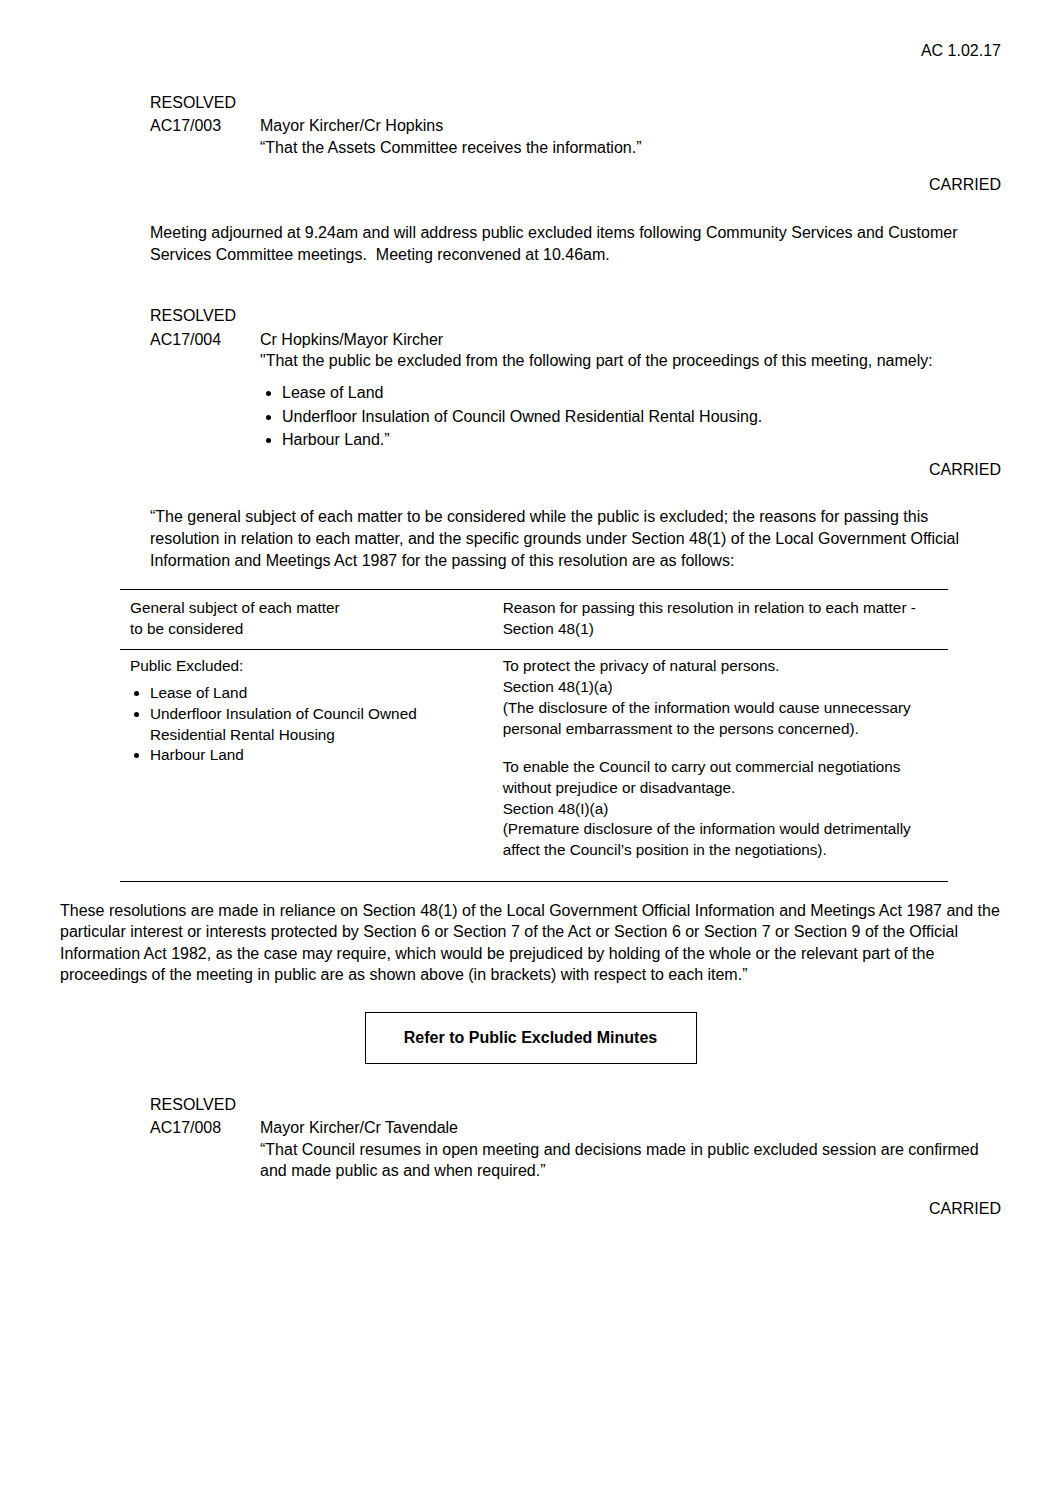AC 1.02.17
RESOLVED
AC17/003
Mayor Kircher/Cr Hopkins
“That the Assets Committee receives the information.”
CARRIED
Meeting adjourned at 9.24am and will address public excluded items following Community Services and Customer Services Committee meetings. Meeting reconvened at 10.46am.
RESOLVED
AC17/004
Cr Hopkins/Mayor Kircher
"That the public be excluded from the following part of the proceedings of this meeting, namely:
Lease of Land
Underfloor Insulation of Council Owned Residential Rental Housing.
Harbour Land.”
CARRIED
“The general subject of each matter to be considered while the public is excluded; the reasons for passing this resolution in relation to each matter, and the specific grounds under Section 48(1) of the Local Government Official Information and Meetings Act 1987 for the passing of this resolution are as follows:
| General subject of each matter to be considered | Reason for passing this resolution in relation to each matter - Section 48(1) |
| --- | --- |
| Public Excluded: Lease of Land Underfloor Insulation of Council Owned Residential Rental Housing Harbour Land | To protect the privacy of natural persons. Section 48(1)(a) (The disclosure of the information would cause unnecessary personal embarrassment to the persons concerned). To enable the Council to carry out commercial negotiations without prejudice or disadvantage. Section 48(I)(a) (Premature disclosure of the information would detrimentally affect the Council’s position in the negotiations). |
These resolutions are made in reliance on Section 48(1) of the Local Government Official Information and Meetings Act 1987 and the particular interest or interests protected by Section 6 or Section 7 of the Act or Section 6 or Section 7 or Section 9 of the Official Information Act 1982, as the case may require, which would be prejudiced by holding of the whole or the relevant part of the proceedings of the meeting in public are as shown above (in brackets) with respect to each item.”
Refer to Public Excluded Minutes
RESOLVED
AC17/008
Mayor Kircher/Cr Tavendale
“That Council resumes in open meeting and decisions made in public excluded session are confirmed and made public as and when required.”
CARRIED